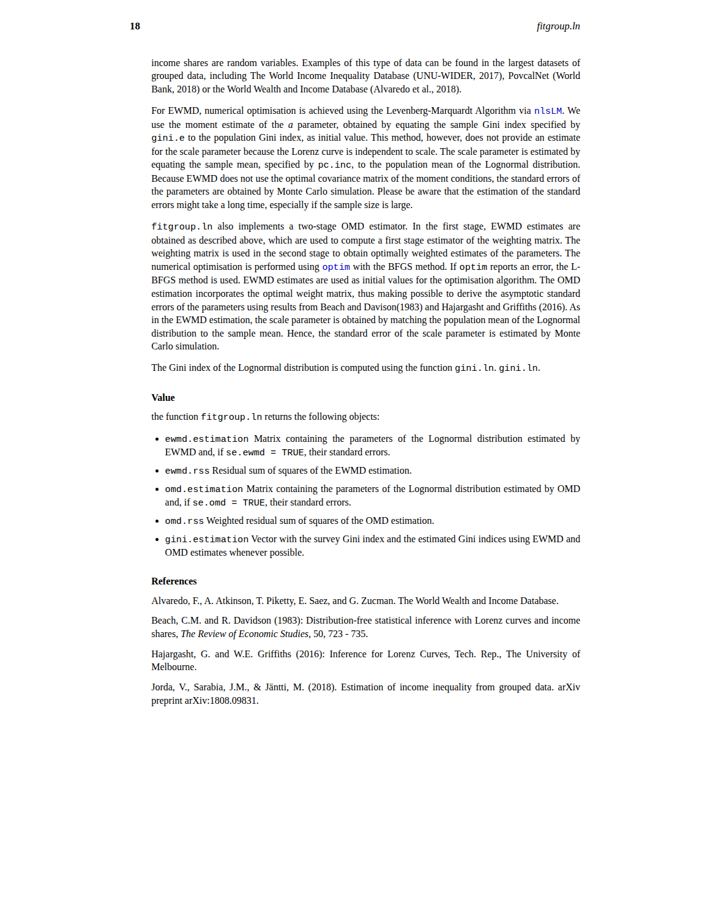18 fitgroup.ln
income shares are random variables. Examples of this type of data can be found in the largest datasets of grouped data, including The World Income Inequality Database (UNU-WIDER, 2017), PovcalNet (World Bank, 2018) or the World Wealth and Income Database (Alvaredo et al., 2018).
For EWMD, numerical optimisation is achieved using the Levenberg-Marquardt Algorithm via nlsLM. We use the moment estimate of the a parameter, obtained by equating the sample Gini index specified by gini.e to the population Gini index, as initial value. This method, however, does not provide an estimate for the scale parameter because the Lorenz curve is independent to scale. The scale parameter is estimated by equating the sample mean, specified by pc.inc, to the population mean of the Lognormal distribution. Because EWMD does not use the optimal covariance matrix of the moment conditions, the standard errors of the parameters are obtained by Monte Carlo simulation. Please be aware that the estimation of the standard errors might take a long time, especially if the sample size is large.
fitgroup.ln also implements a two-stage OMD estimator. In the first stage, EWMD estimates are obtained as described above, which are used to compute a first stage estimator of the weighting matrix. The weighting matrix is used in the second stage to obtain optimally weighted estimates of the parameters. The numerical optimisation is performed using optim with the BFGS method. If optim reports an error, the L-BFGS method is used. EWMD estimates are used as initial values for the optimisation algorithm. The OMD estimation incorporates the optimal weight matrix, thus making possible to derive the asymptotic standard errors of the parameters using results from Beach and Davison(1983) and Hajargasht and Griffiths (2016). As in the EWMD estimation, the scale parameter is obtained by matching the population mean of the Lognormal distribution to the sample mean. Hence, the standard error of the scale parameter is estimated by Monte Carlo simulation.
The Gini index of the Lognormal distribution is computed using the function gini.ln. gini.ln.
Value
the function fitgroup.ln returns the following objects:
ewmd.estimation Matrix containing the parameters of the Lognormal distribution estimated by EWMD and, if se.ewmd = TRUE, their standard errors.
ewmd.rss Residual sum of squares of the EWMD estimation.
omd.estimation Matrix containing the parameters of the Lognormal distribution estimated by OMD and, if se.omd = TRUE, their standard errors.
omd.rss Weighted residual sum of squares of the OMD estimation.
gini.estimation Vector with the survey Gini index and the estimated Gini indices using EWMD and OMD estimates whenever possible.
References
Alvaredo, F., A. Atkinson, T. Piketty, E. Saez, and G. Zucman. The World Wealth and Income Database.
Beach, C.M. and R. Davidson (1983): Distribution-free statistical inference with Lorenz curves and income shares, The Review of Economic Studies, 50, 723 - 735.
Hajargasht, G. and W.E. Griffiths (2016): Inference for Lorenz Curves, Tech. Rep., The University of Melbourne.
Jorda, V., Sarabia, J.M., & Jäntti, M. (2018). Estimation of income inequality from grouped data. arXiv preprint arXiv:1808.09831.